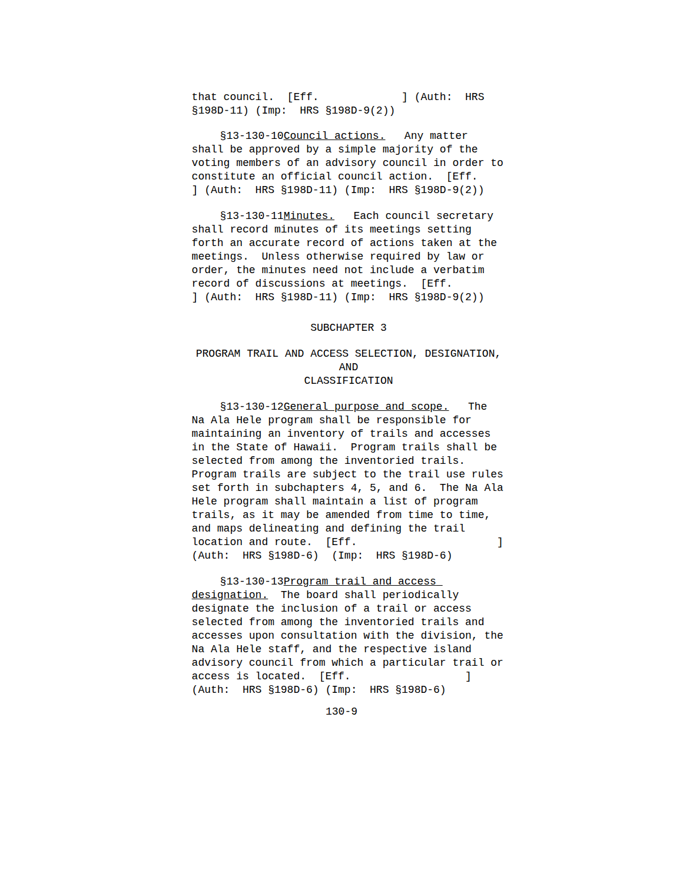that council. [Eff. ] (Auth: HRS §198D-11) (Imp: HRS §198D-9(2))
§13-130-10Council actions. Any matter shall be approved by a simple majority of the voting members of an advisory council in order to constitute an official council action. [Eff. ] (Auth: HRS §198D-11) (Imp: HRS §198D-9(2))
§13-130-11Minutes. Each council secretary shall record minutes of its meetings setting forth an accurate record of actions taken at the meetings. Unless otherwise required by law or order, the minutes need not include a verbatim record of discussions at meetings. [Eff. ] (Auth: HRS §198D-11) (Imp: HRS §198D-9(2))
SUBCHAPTER 3
PROGRAM TRAIL AND ACCESS SELECTION, DESIGNATION, AND
CLASSIFICATION
§13-130-12General purpose and scope. The Na Ala Hele program shall be responsible for maintaining an inventory of trails and accesses in the State of Hawaii. Program trails shall be selected from among the inventoried trails. Program trails are subject to the trail use rules set forth in subchapters 4, 5, and 6. The Na Ala Hele program shall maintain a list of program trails, as it may be amended from time to time, and maps delineating and defining the trail location and route. [Eff. ] (Auth: HRS §198D-6) (Imp: HRS §198D-6)
§13-130-13Program trail and access designation. The board shall periodically designate the inclusion of a trail or access selected from among the inventoried trails and accesses upon consultation with the division, the Na Ala Hele staff, and the respective island advisory council from which a particular trail or access is located. [Eff. ] (Auth: HRS §198D-6) (Imp: HRS §198D-6)
130-9